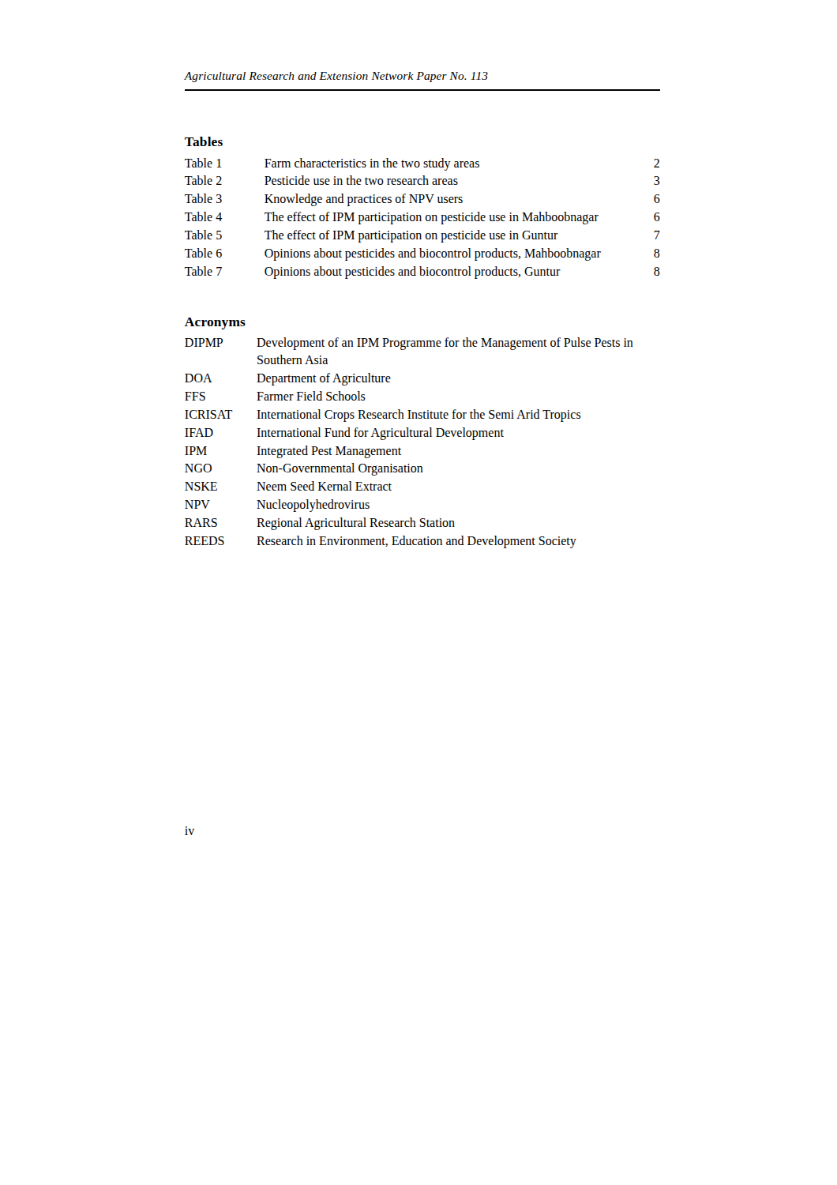Agricultural Research and Extension Network Paper No. 113
Tables
| Table 1 | Farm characteristics in the two study areas | 2 |
| Table 2 | Pesticide use in the two research areas | 3 |
| Table 3 | Knowledge and practices of NPV users | 6 |
| Table 4 | The effect of IPM participation on pesticide use in Mahboobnagar | 6 |
| Table 5 | The effect of IPM participation on pesticide use in Guntur | 7 |
| Table 6 | Opinions about pesticides and biocontrol products, Mahboobnagar | 8 |
| Table 7 | Opinions about pesticides and biocontrol products, Guntur | 8 |
Acronyms
| DIPMP | Development of an IPM Programme for the Management of Pulse Pests in Southern Asia |
| DOA | Department of Agriculture |
| FFS | Farmer Field Schools |
| ICRISAT | International Crops Research Institute for the Semi Arid Tropics |
| IFAD | International Fund for Agricultural Development |
| IPM | Integrated Pest Management |
| NGO | Non-Governmental Organisation |
| NSKE | Neem Seed Kernal Extract |
| NPV | Nucleopolyhedrovirus |
| RARS | Regional Agricultural Research Station |
| REEDS | Research in Environment, Education and Development Society |
iv